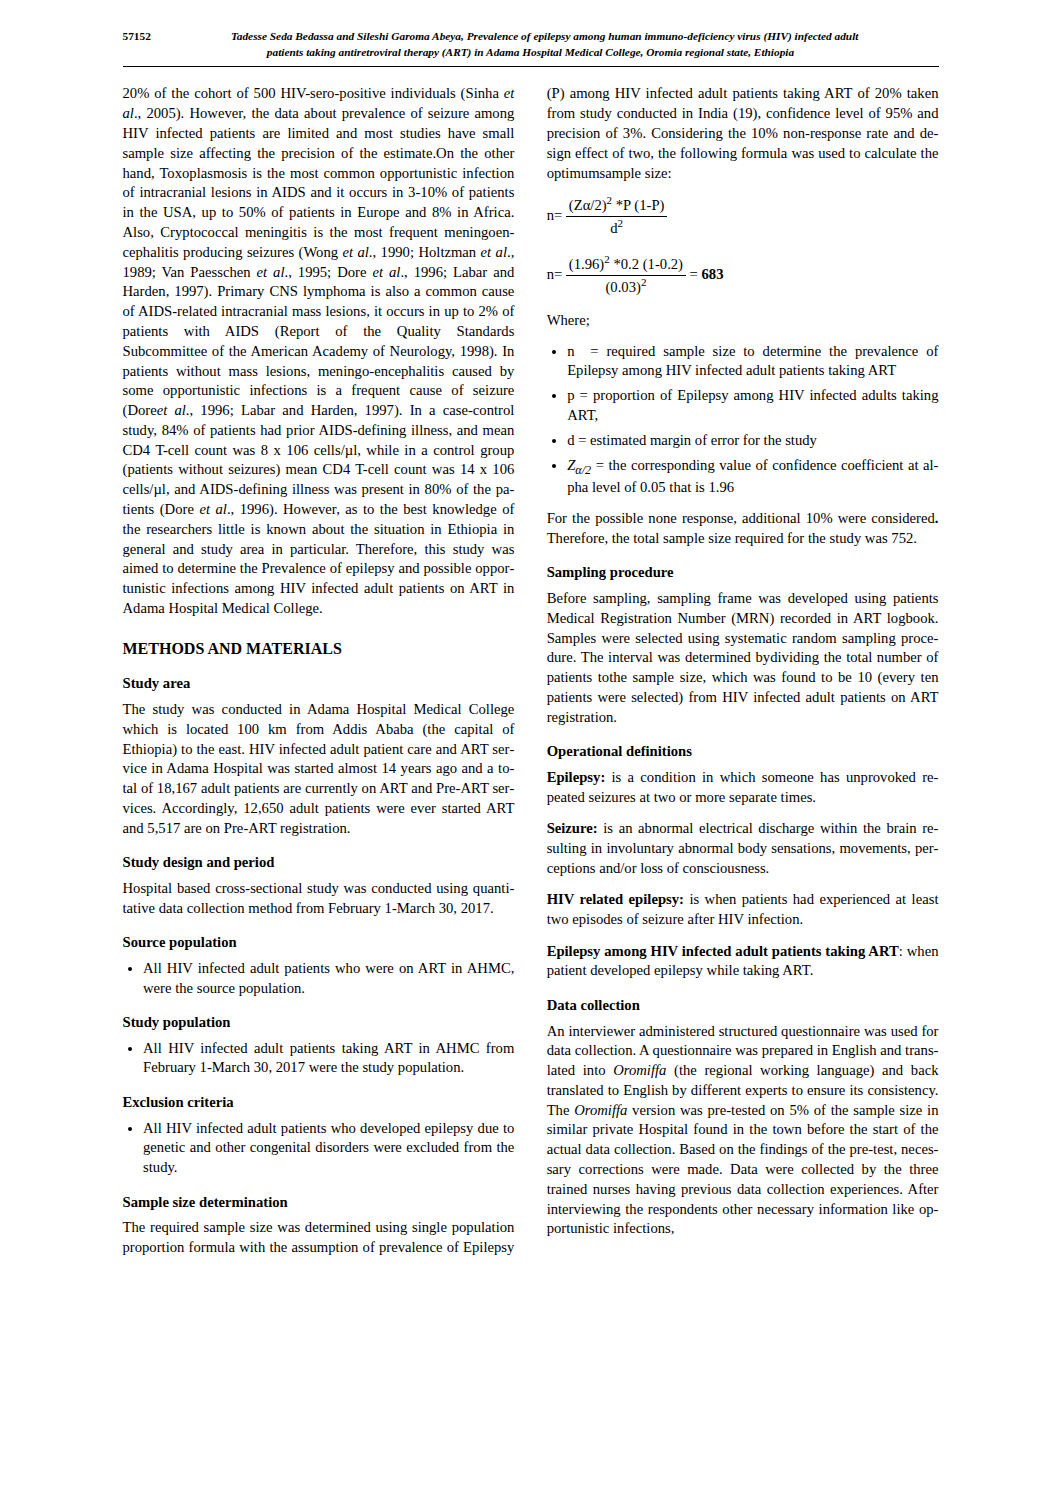57152 Tadesse Seda Bedassa and Sileshi Garoma Abeya, Prevalence of epilepsy among human immuno-deficiency virus (HIV) infected adult
patients taking antiretroviral therapy (ART) in Adama Hospital Medical College, Oromia regional state, Ethiopia
20% of the cohort of 500 HIV-sero-positive individuals (Sinha et al., 2005). However, the data about prevalence of seizure among HIV infected patients are limited and most studies have small sample size affecting the precision of the estimate.On the other hand, Toxoplasmosis is the most common opportunistic infection of intracranial lesions in AIDS and it occurs in 3-10% of patients in the USA, up to 50% of patients in Europe and 8% in Africa. Also, Cryptococcal meningitis is the most frequent meningoencephalitis producing seizures (Wong et al., 1990; Holtzman et al., 1989; Van Paesschen et al., 1995; Dore et al., 1996; Labar and Harden, 1997). Primary CNS lymphoma is also a common cause of AIDS-related intracranial mass lesions, it occurs in up to 2% of patients with AIDS (Report of the Quality Standards Subcommittee of the American Academy of Neurology, 1998). In patients without mass lesions, meningo-encephalitis caused by some opportunistic infections is a frequent cause of seizure (Doreet al., 1996; Labar and Harden, 1997). In a case-control study, 84% of patients had prior AIDS-defining illness, and mean CD4 T-cell count was 8 x 106 cells/µl, while in a control group (patients without seizures) mean CD4 T-cell count was 14 x 106 cells/µl, and AIDS-defining illness was present in 80% of the patients (Dore et al., 1996). However, as to the best knowledge of the researchers little is known about the situation in Ethiopia in general and study area in particular. Therefore, this study was aimed to determine the Prevalence of epilepsy and possible opportunistic infections among HIV infected adult patients on ART in Adama Hospital Medical College.
METHODS AND MATERIALS
Study area
The study was conducted in Adama Hospital Medical College which is located 100 km from Addis Ababa (the capital of Ethiopia) to the east. HIV infected adult patient care and ART service in Adama Hospital was started almost 14 years ago and a total of 18,167 adult patients are currently on ART and Pre-ART services. Accordingly, 12,650 adult patients were ever started ART and 5,517 are on Pre-ART registration.
Study design and period
Hospital based cross-sectional study was conducted using quantitative data collection method from February 1-March 30, 2017.
Source population
All HIV infected adult patients who were on ART in AHMC, were the source population.
Study population
All HIV infected adult patients taking ART in AHMC from February 1-March 30, 2017 were the study population.
Exclusion criteria
All HIV infected adult patients who developed epilepsy due to genetic and other congenital disorders were excluded from the study.
Sample size determination
The required sample size was determined using single population proportion formula with the assumption of prevalence of Epilepsy (P) among HIV infected adult patients taking ART of 20% taken from study conducted in India (19), confidence level of 95% and precision of 3%. Considering the 10% non-response rate and design effect of two, the following formula was used to calculate the optimumsample size:
n= (Zα/2)2 *P (1-P) d2
n= (1.96)2 *0.2 (1-0.2)(0.03)2 = 683
Where;
n = required sample size to determine the prevalence of Epilepsy among HIV infected adult patients taking ART
p = proportion of Epilepsy among HIV infected adults taking ART,
d = estimated margin of error for the study
Zα/2 = the corresponding value of confidence coefficient at alpha level of 0.05 that is 1.96
For the possible none response, additional 10% were considered. Therefore, the total sample size required for the study was 752.
Sampling procedure
Before sampling, sampling frame was developed using patients Medical Registration Number (MRN) recorded in ART logbook. Samples were selected using systematic random sampling procedure. The interval was determined bydividing the total number of patients tothe sample size, which was found to be 10 (every ten patients were selected) from HIV infected adult patients on ART registration.
Operational definitions
Epilepsy: is a condition in which someone has unprovoked repeated seizures at two or more separate times.
Seizure: is an abnormal electrical discharge within the brain resulting in involuntary abnormal body sensations, movements, perceptions and/or loss of consciousness.
HIV related epilepsy: is when patients had experienced at least two episodes of seizure after HIV infection.
Epilepsy among HIV infected adult patients taking ART: when patient developed epilepsy while taking ART.
Data collection
An interviewer administered structured questionnaire was used for data collection. A questionnaire was prepared in English and translated into Oromiffa (the regional working language) and back translated to English by different experts to ensure its consistency. The Oromiffa version was pre-tested on 5% of the sample size in similar private Hospital found in the town before the start of the actual data collection. Based on the findings of the pre-test, necessary corrections were made. Data were collected by the three trained nurses having previous data collection experiences. After interviewing the respondents other necessary information like opportunistic infections,